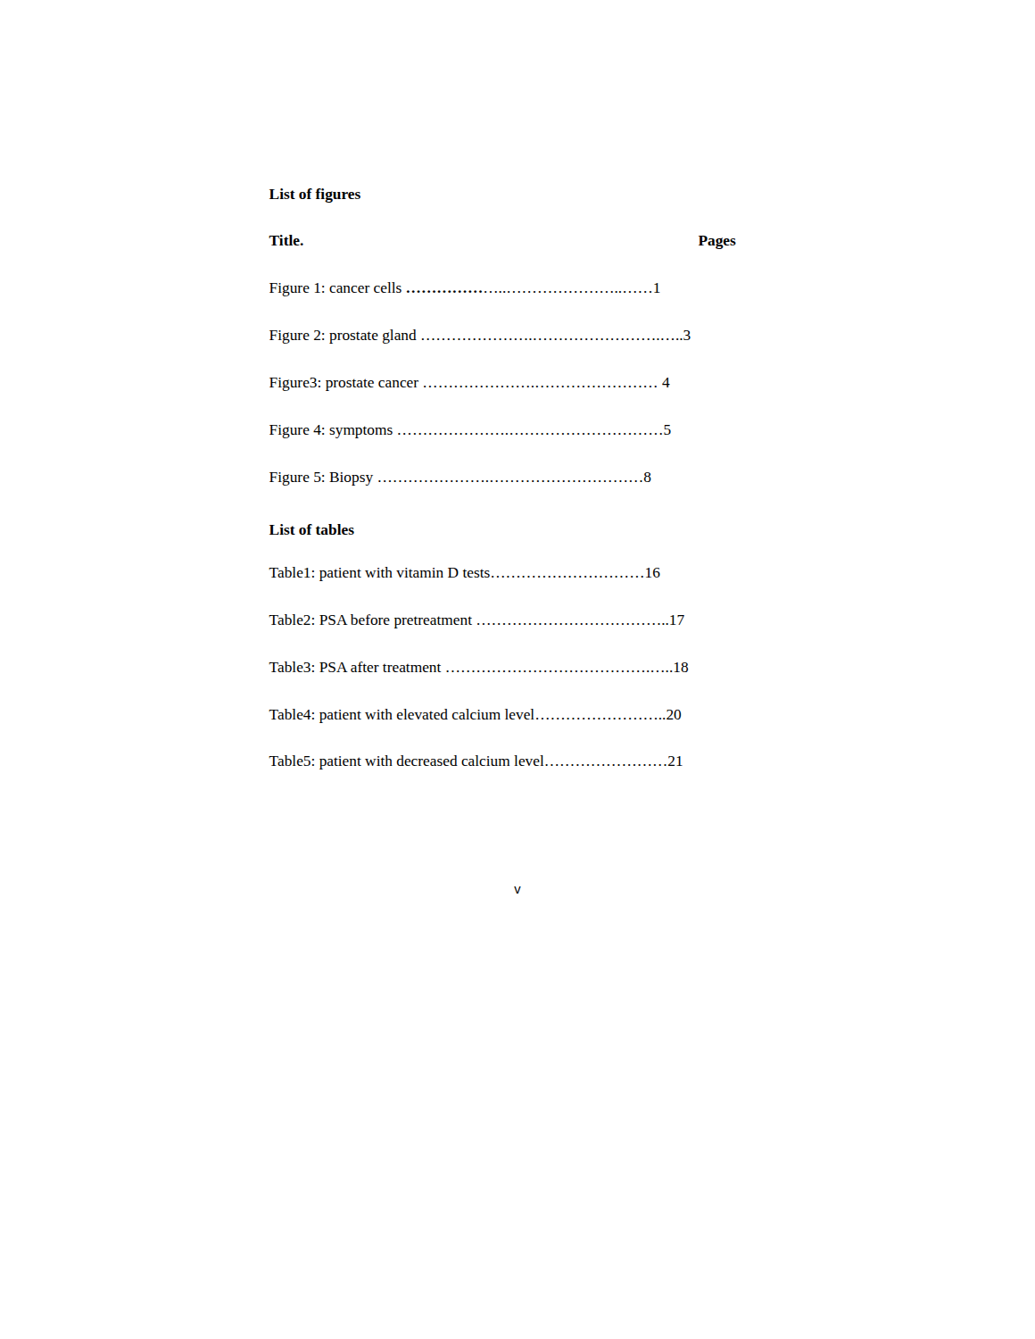List of figures
Title. Pages
Figure 1: cancer cells ………………..…………………..……1
Figure 2: prostate gland ………………….…………………….…..3
Figure3: prostate cancer ………………….…………………… 4
Figure 4: symptoms ………………….…………………………5
Figure 5: Biopsy ………………….…………………………8
List of tables
Table1: patient with vitamin D tests…………………………16
Table2: PSA before pretreatment ………………………………..17
Table3: PSA after treatment ………………………………….…..18
Table4: patient with elevated calcium level……………………..20
Table5: patient with decreased calcium level……………………21
v